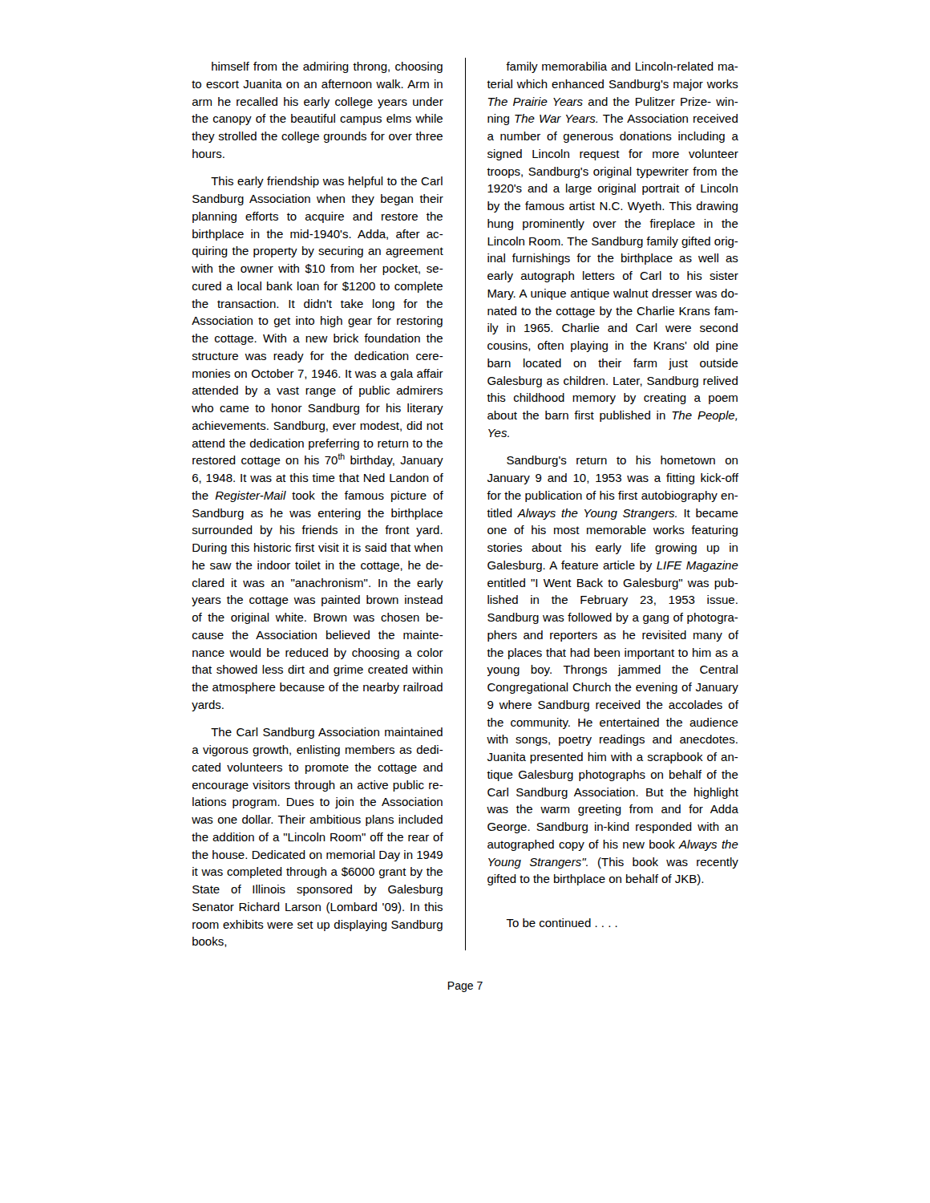himself from the admiring throng, choosing to escort Juanita on an afternoon walk. Arm in arm he recalled his early college years under the canopy of the beautiful campus elms while they strolled the college grounds for over three hours.
This early friendship was helpful to the Carl Sandburg Association when they began their planning efforts to acquire and restore the birthplace in the mid-1940's. Adda, after acquiring the property by securing an agreement with the owner with $10 from her pocket, secured a local bank loan for $1200 to complete the transaction. It didn't take long for the Association to get into high gear for restoring the cottage. With a new brick foundation the structure was ready for the dedication ceremonies on October 7, 1946. It was a gala affair attended by a vast range of public admirers who came to honor Sandburg for his literary achievements. Sandburg, ever modest, did not attend the dedication preferring to return to the restored cottage on his 70th birthday, January 6, 1948. It was at this time that Ned Landon of the Register-Mail took the famous picture of Sandburg as he was entering the birthplace surrounded by his friends in the front yard. During this historic first visit it is said that when he saw the indoor toilet in the cottage, he declared it was an "anachronism". In the early years the cottage was painted brown instead of the original white. Brown was chosen because the Association believed the maintenance would be reduced by choosing a color that showed less dirt and grime created within the atmosphere because of the nearby railroad yards.
The Carl Sandburg Association maintained a vigorous growth, enlisting members as dedicated volunteers to promote the cottage and encourage visitors through an active public relations program. Dues to join the Association was one dollar. Their ambitious plans included the addition of a "Lincoln Room" off the rear of the house. Dedicated on memorial Day in 1949 it was completed through a $6000 grant by the State of Illinois sponsored by Galesburg Senator Richard Larson (Lombard '09). In this room exhibits were set up displaying Sandburg books,
family memorabilia and Lincoln-related material which enhanced Sandburg's major works The Prairie Years and the Pulitzer Prize- winning The War Years. The Association received a number of generous donations including a signed Lincoln request for more volunteer troops, Sandburg's original typewriter from the 1920's and a large original portrait of Lincoln by the famous artist N.C. Wyeth. This drawing hung prominently over the fireplace in the Lincoln Room. The Sandburg family gifted original furnishings for the birthplace as well as early autograph letters of Carl to his sister Mary. A unique antique walnut dresser was donated to the cottage by the Charlie Krans family in 1965. Charlie and Carl were second cousins, often playing in the Krans' old pine barn located on their farm just outside Galesburg as children. Later, Sandburg relived this childhood memory by creating a poem about the barn first published in The People, Yes.
Sandburg's return to his hometown on January 9 and 10, 1953 was a fitting kick-off for the publication of his first autobiography entitled Always the Young Strangers. It became one of his most memorable works featuring stories about his early life growing up in Galesburg. A feature article by LIFE Magazine entitled "I Went Back to Galesburg" was published in the February 23, 1953 issue. Sandburg was followed by a gang of photographers and reporters as he revisited many of the places that had been important to him as a young boy. Throngs jammed the Central Congregational Church the evening of January 9 where Sandburg received the accolades of the community. He entertained the audience with songs, poetry readings and anecdotes. Juanita presented him with a scrapbook of antique Galesburg photographs on behalf of the Carl Sandburg Association. But the highlight was the warm greeting from and for Adda George. Sandburg in-kind responded with an autographed copy of his new book Always the Young Strangers". (This book was recently gifted to the birthplace on behalf of JKB).
To be continued . . . .
Page 7